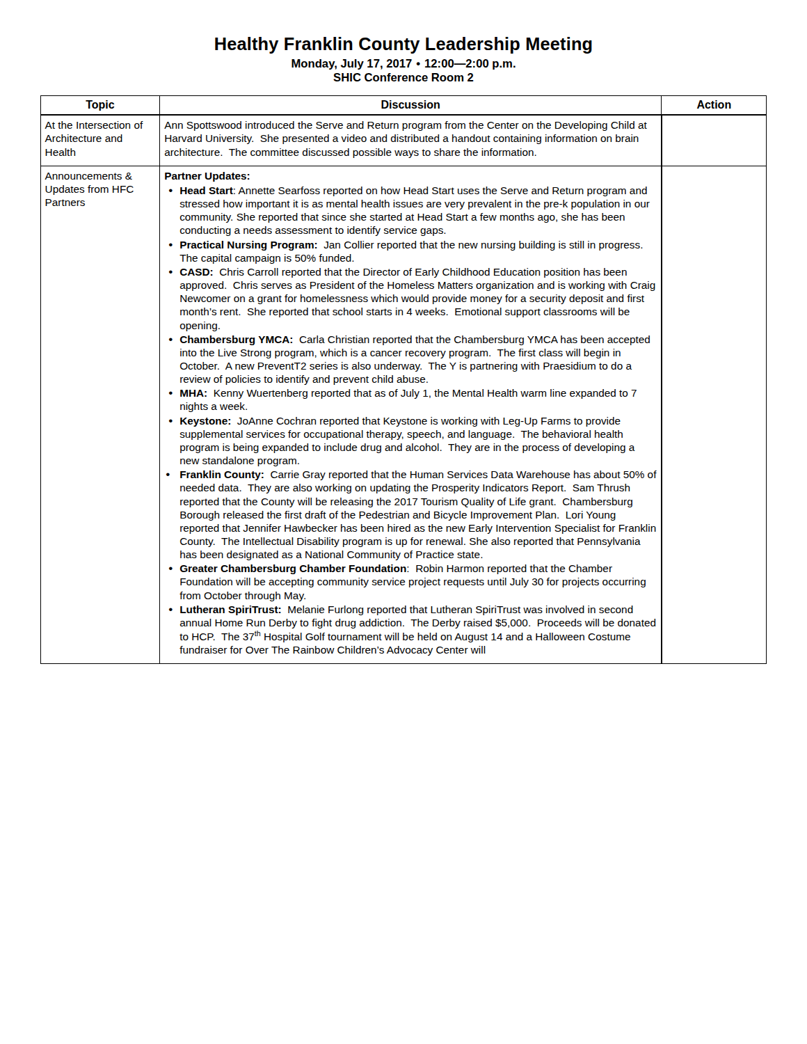Healthy Franklin County Leadership Meeting
Monday, July 17, 2017•12:00—2:00 p.m.
SHIC Conference Room 2
| Topic | Discussion | Action |
| --- | --- | --- |
| At the Intersection of Architecture and Health | Ann Spottswood introduced the Serve and Return program from the Center on the Developing Child at Harvard University. She presented a video and distributed a handout containing information on brain architecture. The committee discussed possible ways to share the information. | |
| Announcements & Updates from HFC Partners | Partner Updates: Head Start : Annette Searfoss reported on how Head Start uses the Serve and Return program and stressed how important it is as mental health issues are very prevalent in the pre-k population in our community. She reported that since she started at Head Start a few months ago, she has been conducting a needs assessment to identify service gaps. Practical Nursing Program: Jan Collier reported that the new nursing building is still in progress. The capital campaign is 50% funded. CASD: Chris Carroll reported that the Director of Early Childhood Education position has been approved. Chris serves as President of the Homeless Matters organization and is working with Craig Newcomer on a grant for homelessness which would provide money for a security deposit and first month’s rent. She reported that school starts in 4 weeks. Emotional support classrooms will be opening. Chambersburg YMCA: Carla Christian reported that the Chambersburg YMCA has been accepted into the Live Strong program, which is a cancer recovery program. The first class will begin in October. A new PreventT2 series is also underway. The Y is partnering with Praesidium to do a review of policies to identify and prevent child abuse. MHA: Kenny Wuertenberg reported that as of July 1, the Mental Health warm line expanded to 7 nights a week. Keystone: JoAnne Cochran reported that Keystone is working with Leg-Up Farms to provide supplemental services for occupational therapy, speech, and language. The behavioral health program is being expanded to include drug and alcohol. They are in the process of developing a new standalone program. Franklin County: Carrie Gray reported that the Human Services Data Warehouse has about 50% of needed data. They are also working on updating the Prosperity Indicators Report. Sam Thrush reported that the County will be releasing the 2017 Tourism Quality of Life grant. Chambersburg Borough released the first draft of the Pedestrian and Bicycle Improvement Plan. Lori Young reported that Jennifer Hawbecker has been hired as the new Early Intervention Specialist for Franklin County. The Intellectual Disability program is up for renewal. She also reported that Pennsylvania has been designated as a National Community of Practice state. Greater Chambersburg Chamber Foundation : Robin Harmon reported that the Chamber Foundation will be accepting community service project requests until July 30 for projects occurring from October through May. Lutheran SpiriTrust: Melanie Furlong reported that Lutheran SpiriTrust was involved in second annual Home Run Derby to fight drug addiction. The Derby raised $5,000. Proceeds will be donated to HCP. The 37 th Hospital Golf tournament will be held on August 14 and a Halloween Costume fundraiser for Over The Rainbow Children’s Advocacy Center will | |